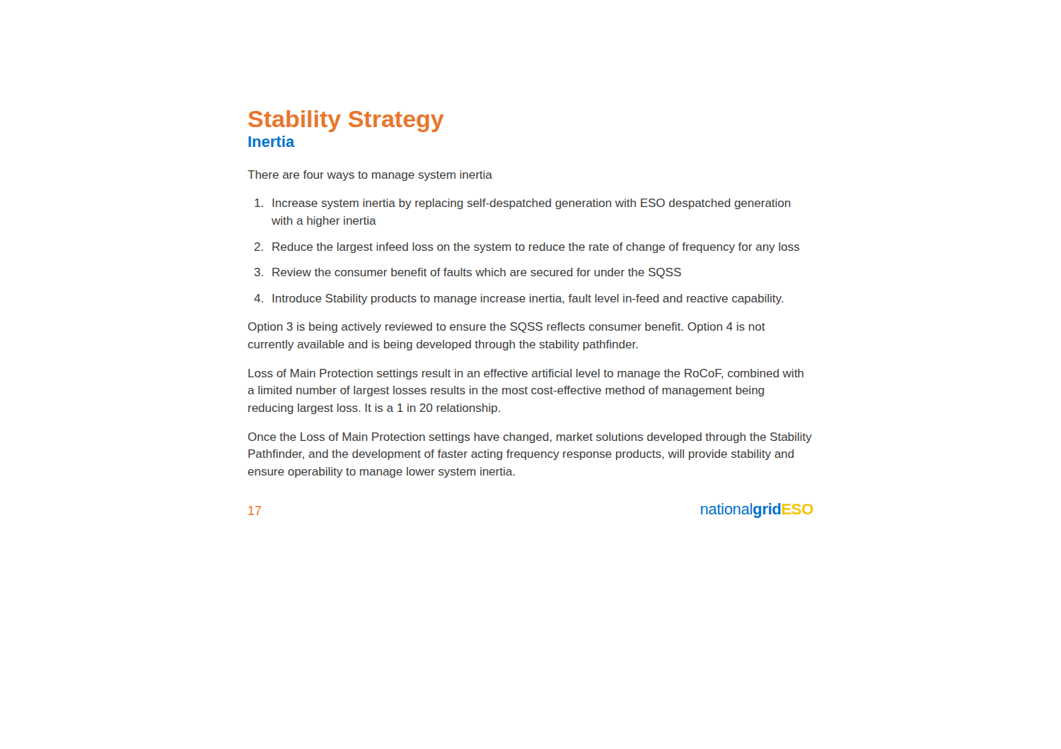Stability Strategy
Inertia
There are four ways to manage system inertia
Increase system inertia by replacing self-despatched generation with ESO despatched generation with a higher inertia
Reduce the largest infeed loss on the system to reduce the rate of change of frequency for any loss
Review the consumer benefit of faults which are secured for under the SQSS
Introduce Stability products to manage increase inertia, fault level in-feed and reactive capability.
Option 3 is being actively reviewed to ensure the SQSS reflects consumer benefit. Option 4 is not currently available and is being developed through the stability pathfinder.
Loss of Main Protection settings result in an effective artificial level to manage the RoCoF, combined with a limited number of largest losses results in the most cost-effective method of management being reducing largest loss. It is a 1 in 20 relationship.
Once the Loss of Main Protection settings have changed, market solutions developed through the Stability Pathfinder, and the development of faster acting frequency response products, will provide stability and ensure operability to manage lower system inertia.
17 national grid ESO